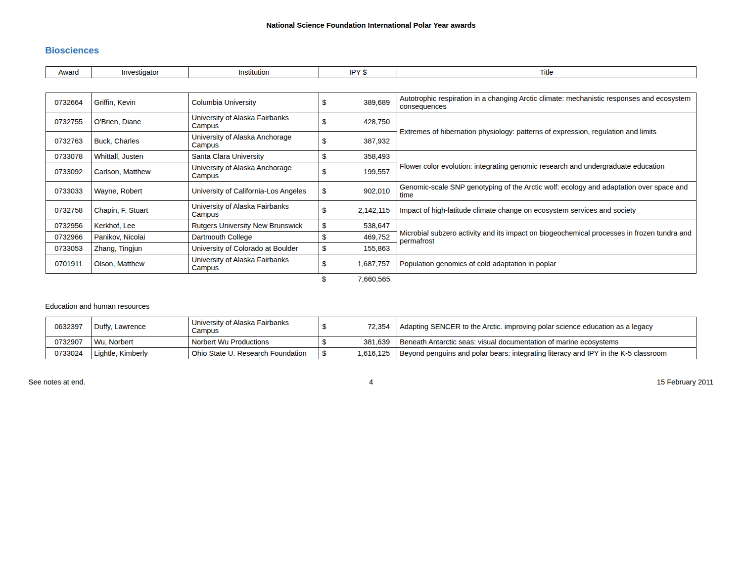National Science Foundation International Polar Year awards
Biosciences
| Award | Investigator | Institution | IPY $ | Title |
| --- | --- | --- | --- | --- |
| 0732664 | Griffin, Kevin | Columbia University | $ 389,689 | Autotrophic respiration in a changing Arctic climate: mechanistic responses and ecosystem consequences |
| 0732755 | O'Brien, Diane | University of Alaska Fairbanks Campus | $ 428,750 | Extremes of hibernation physiology: patterns of expression, regulation and limits |
| 0732763 | Buck, Charles | University of Alaska Anchorage Campus | $ 387,932 |
| 0733078 | Whittall, Justen | Santa Clara University | $ 358,493 | Flower color evolution: integrating genomic research and undergraduate education |
| 0733092 | Carlson, Matthew | University of Alaska Anchorage Campus | $ 199,557 |
| 0733033 | Wayne, Robert | University of California-Los Angeles | $ 902,010 | Genomic-scale SNP genotyping of the Arctic wolf: ecology and adaptation over space and time |
| 0732758 | Chapin, F. Stuart | University of Alaska Fairbanks Campus | $ 2,142,115 | Impact of high-latitude climate change on ecosystem services and society |
| 0732956 | Kerkhof, Lee | Rutgers University New Brunswick | $ 538,647 | Microbial subzero activity and its impact on biogeochemical processes in frozen tundra and permafrost |
| 0732966 | Panikov, Nicolai | Dartmouth College | $ 469,752 |
| 0733053 | Zhang, Tingjun | University of Colorado at Boulder | $ 155,863 |
| 0701911 | Olson, Matthew | University of Alaska Fairbanks Campus | $ 1,687,757 | Population genomics of cold adaptation in poplar |
| | | | $ 7,660,565 | |
Education and human resources
| 0632397 | Duffy, Lawrence | University of Alaska Fairbanks Campus | $ 72,354 | Adapting SENCER to the Arctic. improving polar science education as a legacy |
| 0732907 | Wu, Norbert | Norbert Wu Productions | $ 381,639 | Beneath Antarctic seas: visual documentation of marine ecosystems |
| 0733024 | Lightle, Kimberly | Ohio State U. Research Foundation | $ 1,616,125 | Beyond penguins and polar bears: integrating literacy and IPY in the K-5 classroom |
See notes at end.
4
15 February 2011